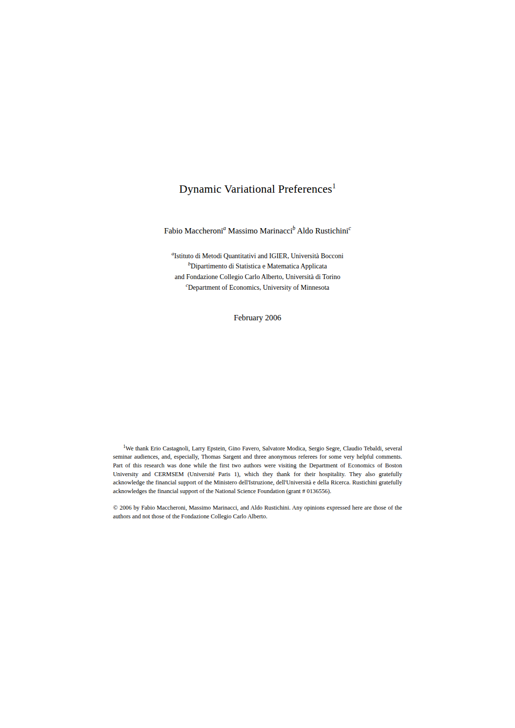Dynamic Variational Preferences1
Fabio Maccheronia Massimo Marinaccib Aldo Rustichinic
aIstituto di Metodi Quantitativi and IGIER, Università Bocconi
bDipartimento di Statistica e Matematica Applicata
and Fondazione Collegio Carlo Alberto, Università di Torino
cDepartment of Economics, University of Minnesota
February 2006
1We thank Erio Castagnoli, Larry Epstein, Gino Favero, Salvatore Modica, Sergio Segre, Claudio Tebaldi, several seminar audiences, and, especially, Thomas Sargent and three anonymous referees for some very helpful comments. Part of this research was done while the first two authors were visiting the Department of Economics of Boston University and CERMSEM (Université Paris 1), which they thank for their hospitality. They also gratefully acknowledge the financial support of the Ministero dell'Istruzione, dell'Università e della Ricerca. Rustichini gratefully acknowledges the financial support of the National Science Foundation (grant # 0136556).
© 2006 by Fabio Maccheroni, Massimo Marinacci, and Aldo Rustichini. Any opinions expressed here are those of the authors and not those of the Fondazione Collegio Carlo Alberto.